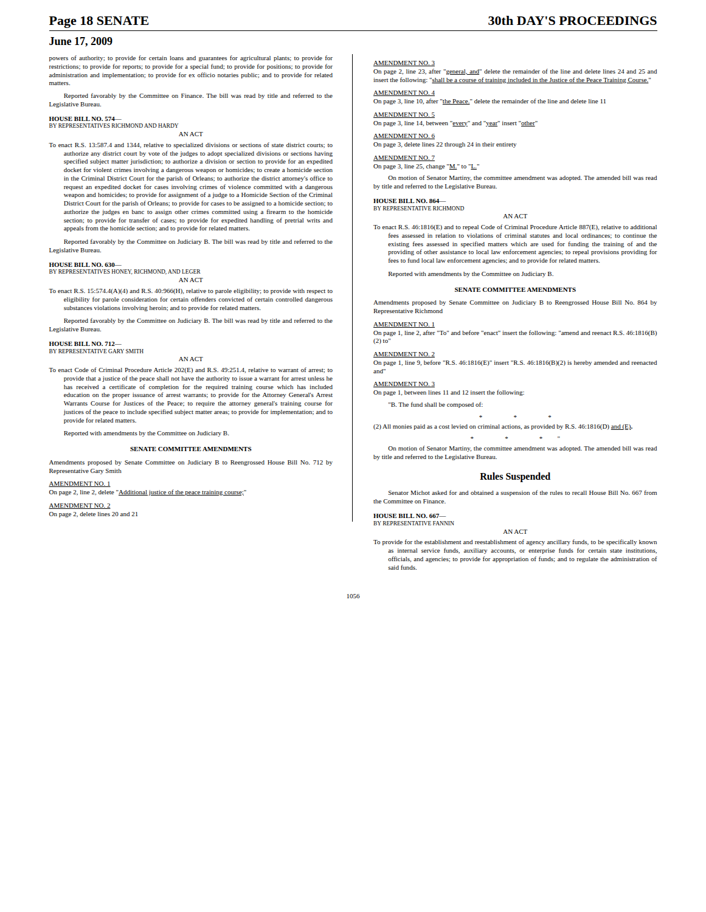Page 18 SENATE 30th DAY'S PROCEEDINGS
June 17, 2009
powers of authority; to provide for certain loans and guarantees for agricultural plants; to provide for restrictions; to provide for reports; to provide for a special fund; to provide for positions; to provide for administration and implementation; to provide for ex officio notaries public; and to provide for related matters.
Reported favorably by the Committee on Finance. The bill was read by title and referred to the Legislative Bureau.
HOUSE BILL NO. 574—
BY REPRESENTATIVES RICHMOND AND HARDY
AN ACT
To enact R.S. 13:587.4 and 1344, relative to specialized divisions or sections of state district courts; to authorize any district court by vote of the judges to adopt specialized divisions or sections having specified subject matter jurisdiction; to authorize a division or section to provide for an expedited docket for violent crimes involving a dangerous weapon or homicides; to create a homicide section in the Criminal District Court for the parish of Orleans; to authorize the district attorney's office to request an expedited docket for cases involving crimes of violence committed with a dangerous weapon and homicides; to provide for assignment of a judge to a Homicide Section of the Criminal District Court for the parish of Orleans; to provide for cases to be assigned to a homicide section; to authorize the judges en banc to assign other crimes committed using a firearm to the homicide section; to provide for transfer of cases; to provide for expedited handling of pretrial writs and appeals from the homicide section; and to provide for related matters.
Reported favorably by the Committee on Judiciary B. The bill was read by title and referred to the Legislative Bureau.
HOUSE BILL NO. 630—
BY REPRESENTATIVES HONEY, RICHMOND, AND LEGER
AN ACT
To enact R.S. 15:574.4(A)(4) and R.S. 40:966(H), relative to parole eligibility; to provide with respect to eligibility for parole consideration for certain offenders convicted of certain controlled dangerous substances violations involving heroin; and to provide for related matters.
Reported favorably by the Committee on Judiciary B. The bill was read by title and referred to the Legislative Bureau.
HOUSE BILL NO. 712—
BY REPRESENTATIVE GARY SMITH
AN ACT
To enact Code of Criminal Procedure Article 202(E) and R.S. 49:251.4, relative to warrant of arrest; to provide that a justice of the peace shall not have the authority to issue a warrant for arrest unless he has received a certificate of completion for the required training course which has included education on the proper issuance of arrest warrants; to provide for the Attorney General's Arrest Warrants Course for Justices of the Peace; to require the attorney general's training course for justices of the peace to include specified subject matter areas; to provide for implementation; and to provide for related matters.
Reported with amendments by the Committee on Judiciary B.
SENATE COMMITTEE AMENDMENTS
Amendments proposed by Senate Committee on Judiciary B to Reengrossed House Bill No. 712 by Representative Gary Smith
AMENDMENT NO. 1
On page 2, line 2, delete "Additional justice of the peace training course;"
AMENDMENT NO. 2
On page 2, delete lines 20 and 21
AMENDMENT NO. 3
On page 2, line 23, after "general, and" delete the remainder of the line and delete lines 24 and 25 and insert the following: "shall be a course of training included in the Justice of the Peace Training Course."
AMENDMENT NO. 4
On page 3, line 10, after "the Peace." delete the remainder of the line and delete line 11
AMENDMENT NO. 5
On page 3, line 14, between "every" and "year" insert "other"
AMENDMENT NO. 6
On page 3, delete lines 22 through 24 in their entirety
AMENDMENT NO. 7
On page 3, line 25, change "M." to "L."
On motion of Senator Martiny, the committee amendment was adopted. The amended bill was read by title and referred to the Legislative Bureau.
HOUSE BILL NO. 864—
BY REPRESENTATIVE RICHMOND
AN ACT
To enact R.S. 46:1816(E) and to repeal Code of Criminal Procedure Article 887(E), relative to additional fees assessed in relation to violations of criminal statutes and local ordinances; to continue the existing fees assessed in specified matters which are used for funding the training of and the providing of other assistance to local law enforcement agencies; to repeal provisions providing for fees to fund local law enforcement agencies; and to provide for related matters.
Reported with amendments by the Committee on Judiciary B.
SENATE COMMITTEE AMENDMENTS
Amendments proposed by Senate Committee on Judiciary B to Reengrossed House Bill No. 864 by Representative Richmond
AMENDMENT NO. 1
On page 1, line 2, after "To" and before "enact" insert the following: "amend and reenact R.S. 46:1816(B)(2) to"
AMENDMENT NO. 2
On page 1, line 9, before "R.S. 46:1816(E)" insert "R.S. 46:1816(B)(2) is hereby amended and reenacted and"
AMENDMENT NO. 3
On page 1, between lines 11 and 12 insert the following:
"B. The fund shall be composed of:
* * *
(2) All monies paid as a cost levied on criminal actions, as provided by R.S. 46:1816(D) and (E).
* * *"
On motion of Senator Martiny, the committee amendment was adopted. The amended bill was read by title and referred to the Legislative Bureau.
Rules Suspended
Senator Michot asked for and obtained a suspension of the rules to recall House Bill No. 667 from the Committee on Finance.
HOUSE BILL NO. 667—
BY REPRESENTATIVE FANNIN
AN ACT
To provide for the establishment and reestablishment of agency ancillary funds, to be specifically known as internal service funds, auxiliary accounts, or enterprise funds for certain state institutions, officials, and agencies; to provide for appropriation of funds; and to regulate the administration of said funds.
1056